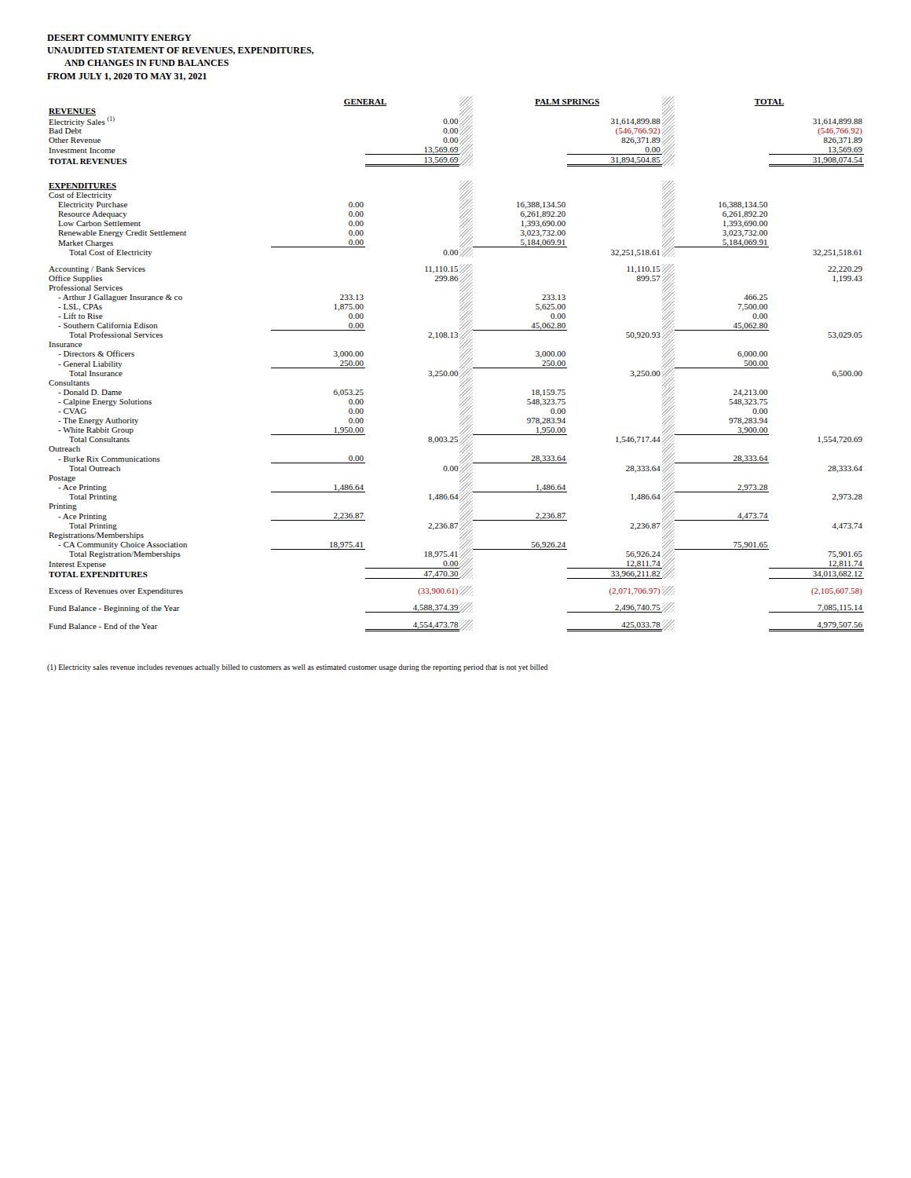DESERT COMMUNITY ENERGY
UNAUDITED STATEMENT OF REVENUES, EXPENDITURES,
AND CHANGES IN FUND BALANCES
FROM JULY 1, 2020 TO MAY 31, 2021
| | GENERAL | | PALM SPRINGS | | TOTAL |
| REVENUES | | | | | | | | |
| Electricity Sales (1) | | 0.00 | | | 31,614,899.88 | | | 31,614,899.88 |
| Bad Debt | | 0.00 | | | (546,766.92) | | | (546,766.92) |
| Other Revenue | | 0.00 | | | 826,371.89 | | | 826,371.89 |
| Investment Income | | 13,569.69 | | | 0.00 | | | 13,569.69 |
| TOTAL REVENUES | | 13,569.69 | | | 31,894,504.85 | | | 31,908,074.54 |
| EXPENDITURES | | | | | | | | |
| Cost of Electricity | | | | | | | | |
| Electricity Purchase | 0.00 | | | 16,388,134.50 | | | 16,388,134.50 | |
| Resource Adequacy | 0.00 | | | 6,261,892.20 | | | 6,261,892.20 | |
| Low Carbon Settlement | 0.00 | | | 1,393,690.00 | | | 1,393,690.00 | |
| Renewable Energy Credit Settlement | 0.00 | | | 3,023,732.00 | | | 3,023,732.00 | |
| Market Charges | 0.00 | | | 5,184,069.91 | | | 5,184,069.91 | |
| Total Cost of Electricity | | 0.00 | | | 32,251,518.61 | | | 32,251,518.61 |
| Accounting / Bank Services | | 11,110.15 | | | 11,110.15 | | | 22,220.29 |
| Office Supplies | | 299.86 | | | 899.57 | | | 1,199.43 |
| Professional Services | | | | | | | | |
| - Arthur J Gallaguer Insurance & co | 233.13 | | | 233.13 | | | 466.25 | |
| - LSL, CPAs | 1,875.00 | | | 5,625.00 | | | 7,500.00 | |
| - Lift to Rise | 0.00 | | | 0.00 | | | 0.00 | |
| - Southern California Edison | 0.00 | | | 45,062.80 | | | 45,062.80 | |
| Total Professional Services | | 2,108.13 | | | 50,920.93 | | | 53,029.05 |
| Insurance | | | | | | | | |
| - Directors & Officers | 3,000.00 | | | 3,000.00 | | | 6,000.00 | |
| - General Liability | 250.00 | | | 250.00 | | | 500.00 | |
| Total Insurance | | 3,250.00 | | | 3,250.00 | | | 6,500.00 |
| Consultants | | | | | | | | |
| - Donald D. Dame | 6,053.25 | | | 18,159.75 | | | 24,213.00 | |
| - Calpine Energy Solutions | 0.00 | | | 548,323.75 | | | 548,323.75 | |
| - CVAG | 0.00 | | | 0.00 | | | 0.00 | |
| - The Energy Authority | 0.00 | | | 978,283.94 | | | 978,283.94 | |
| - White Rabbit Group | 1,950.00 | | | 1,950.00 | | | 3,900.00 | |
| Total Consultants | | 8,003.25 | | | 1,546,717.44 | | | 1,554,720.69 |
| Outreach | | | | | | | | |
| - Burke Rix Communications | 0.00 | | | 28,333.64 | | | 28,333.64 | |
| Total Outreach | | 0.00 | | | 28,333.64 | | | 28,333.64 |
| Postage | | | | | | | | |
| - Ace Printing | 1,486.64 | | | 1,486.64 | | | 2,973.28 | |
| Total Printing | | 1,486.64 | | | 1,486.64 | | | 2,973.28 |
| Printing | | | | | | | | |
| - Ace Printing | 2,236.87 | | | 2,236.87 | | | 4,473.74 | |
| Total Printing | | 2,236.87 | | | 2,236.87 | | | 4,473.74 |
| Registrations/Memberships | | | | | | | | |
| - CA Community Choice Association | 18,975.41 | | | 56,926.24 | | | 75,901.65 | |
| Total Registration/Memberships | | 18,975.41 | | | 56,926.24 | | | 75,901.65 |
| Interest Expense | | 0.00 | | | 12,811.74 | | | 12,811.74 |
| TOTAL EXPENDITURES | | 47,470.30 | | | 33,966,211.82 | | | 34,013,682.12 |
| Excess of Revenues over Expenditures | | (33,900.61) | | | (2,071,706.97) | | | (2,105,607.58) |
| Fund Balance - Beginning of the Year | | 4,588,374.39 | | | 2,496,740.75 | | | 7,085,115.14 |
| Fund Balance - End of the Year | | 4,554,473.78 | | | 425,033.78 | | | 4,979,507.56 |
(1) Electricity sales revenue includes revenues actually billed to customers as well as estimated customer usage during the reporting period that is not yet billed